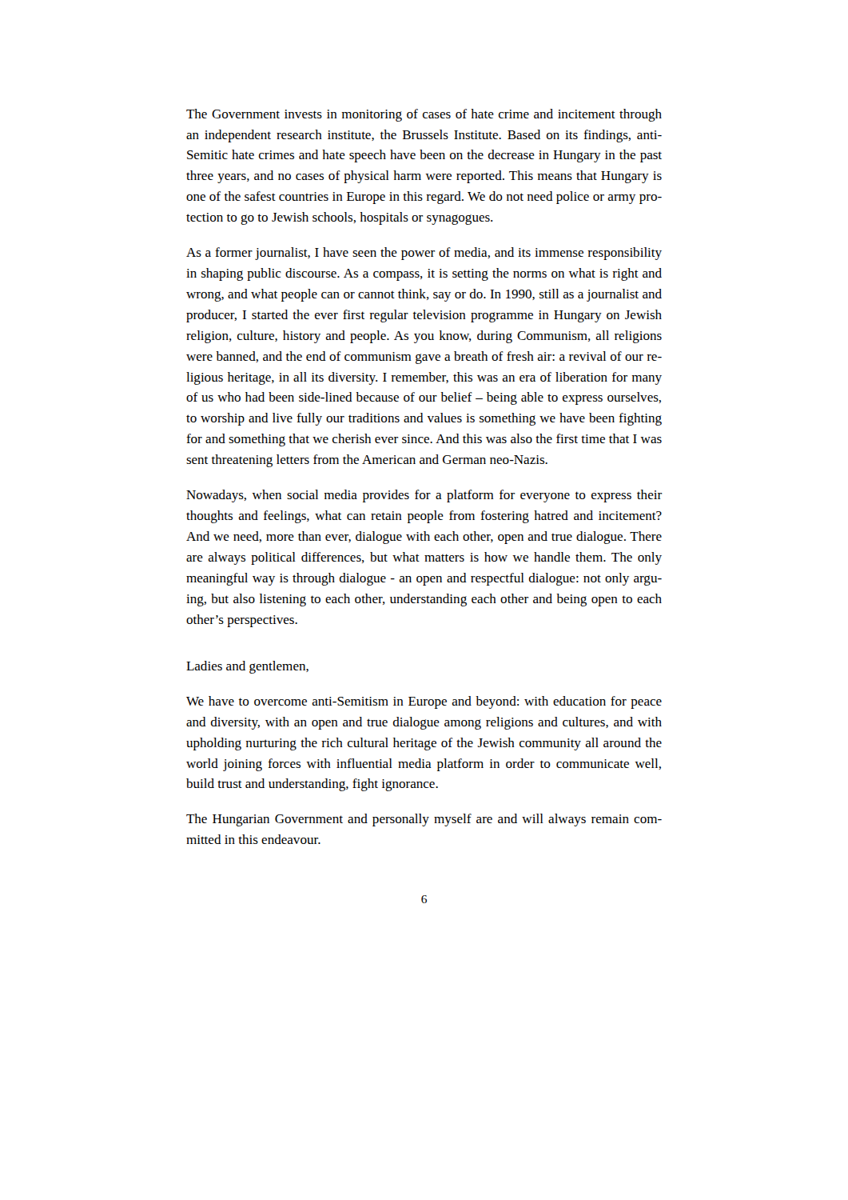The Government invests in monitoring of cases of hate crime and incitement through an independent research institute, the Brussels Institute. Based on its findings, anti-Semitic hate crimes and hate speech have been on the decrease in Hungary in the past three years, and no cases of physical harm were reported. This means that Hungary is one of the safest countries in Europe in this regard. We do not need police or army protection to go to Jewish schools, hospitals or synagogues.
As a former journalist, I have seen the power of media, and its immense responsibility in shaping public discourse. As a compass, it is setting the norms on what is right and wrong, and what people can or cannot think, say or do. In 1990, still as a journalist and producer, I started the ever first regular television programme in Hungary on Jewish religion, culture, history and people. As you know, during Communism, all religions were banned, and the end of communism gave a breath of fresh air: a revival of our religious heritage, in all its diversity. I remember, this was an era of liberation for many of us who had been side-lined because of our belief – being able to express ourselves, to worship and live fully our traditions and values is something we have been fighting for and something that we cherish ever since. And this was also the first time that I was sent threatening letters from the American and German neo-Nazis.
Nowadays, when social media provides for a platform for everyone to express their thoughts and feelings, what can retain people from fostering hatred and incitement? And we need, more than ever, dialogue with each other, open and true dialogue. There are always political differences, but what matters is how we handle them. The only meaningful way is through dialogue - an open and respectful dialogue: not only arguing, but also listening to each other, understanding each other and being open to each other’s perspectives.
Ladies and gentlemen,
We have to overcome anti-Semitism in Europe and beyond: with education for peace and diversity, with an open and true dialogue among religions and cultures, and with upholding nurturing the rich cultural heritage of the Jewish community all around the world joining forces with influential media platform in order to communicate well, build trust and understanding, fight ignorance.
The Hungarian Government and personally myself are and will always remain committed in this endeavour.
6